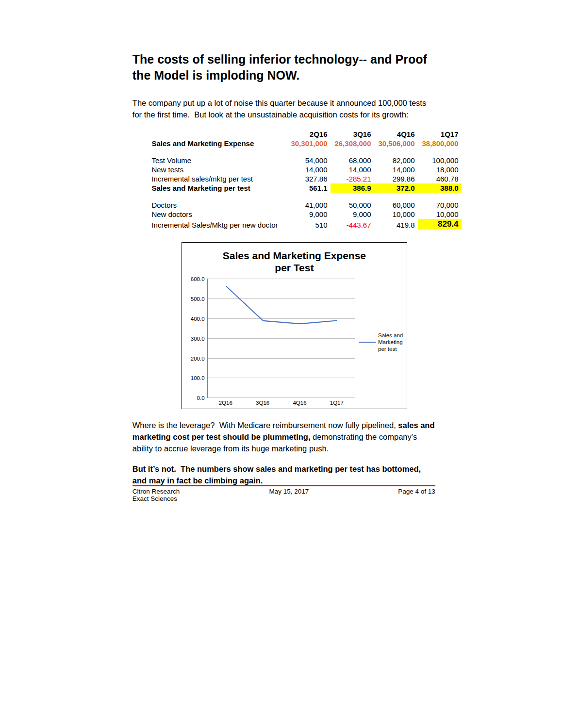The costs of selling inferior technology-- and Proof the Model is imploding NOW.
The company put up a lot of noise this quarter because it announced 100,000 tests for the first time. But look at the unsustainable acquisition costs for its growth:
| | 2Q16 | 3Q16 | 4Q16 | 1Q17 |
| Sales and Marketing Expense | 30,301,000 | 26,308,000 | 30,506,000 | 38,800,000 |
| Test Volume | 54,000 | 68,000 | 82,000 | 100,000 |
| New tests | 14,000 | 14,000 | 14,000 | 18,000 |
| Incremental sales/mktg per test | 327.86 | -285.21 | 299.86 | 460.78 |
| Sales and Marketing per test | 561.1 | 386.9 | 372.0 | 388.0 |
| Doctors | 41,000 | 50,000 | 60,000 | 70,000 |
| New doctors | 9,000 | 9,000 | 10,000 | 10,000 |
| Incremental Sales/Mktg per new doctor | 510 | -443.67 | 419.8 | 829.4 |
Sales and Marketing Expense
per Test
600.0
500.0
400.0
300.0
200.0
100.0
0.0
2Q16 3Q16 4Q16 1Q17
Sales and
Marketing
per test
Where is the leverage? With Medicare reimbursement now fully pipelined, sales and marketing cost per test should be plummeting, demonstrating the company’s ability to accrue leverage from its huge marketing push.
But it’s not. The numbers show sales and marketing per test has bottomed, and may in fact be climbing again.
Citron Research
Exact Sciences
May 15, 2017
Page 4 of 13